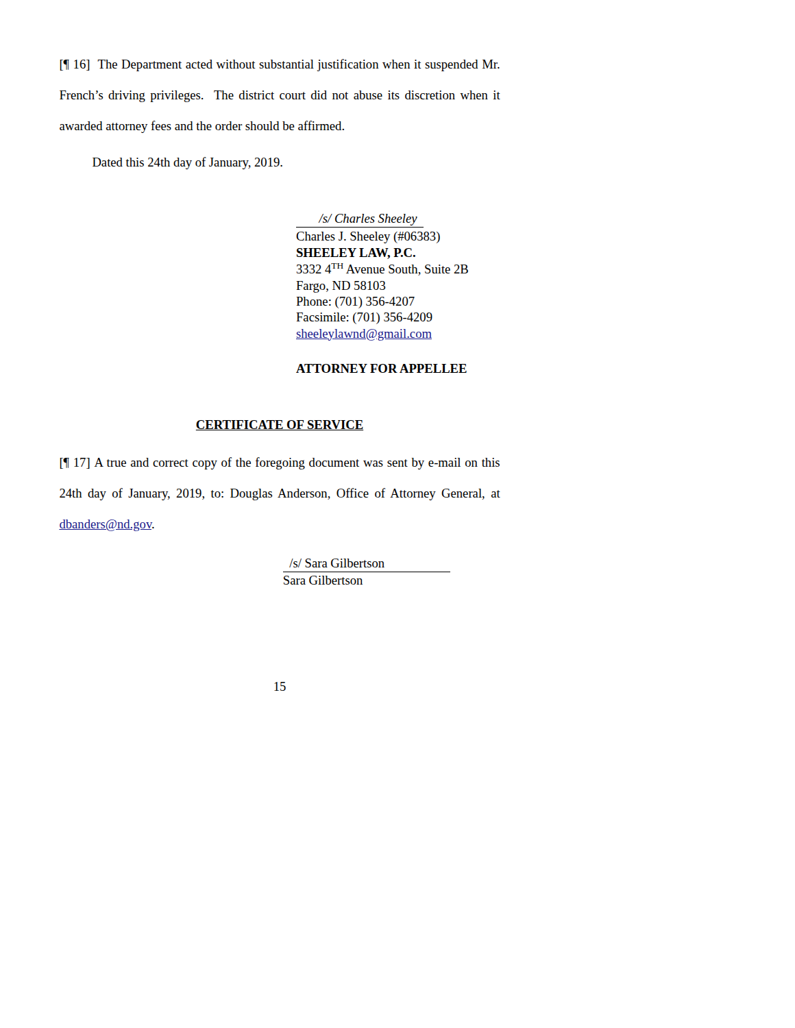[¶ 16] The Department acted without substantial justification when it suspended Mr. French’s driving privileges. The district court did not abuse its discretion when it awarded attorney fees and the order should be affirmed.
Dated this 24th day of January, 2019.
/s/ Charles Sheeley
Charles J. Sheeley (#06383)
SHEELEY LAW, P.C.
3332 4TH Avenue South, Suite 2B
Fargo, ND 58103
Phone: (701) 356-4207
Facsimile: (701) 356-4209
sheeleylawnd@gmail.com
ATTORNEY FOR APPELLEE
CERTIFICATE OF SERVICE
[¶ 17] A true and correct copy of the foregoing document was sent by e-mail on this 24th day of January, 2019, to: Douglas Anderson, Office of Attorney General, at dbanders@nd.gov.
/s/ Sara Gilbertson
Sara Gilbertson
15